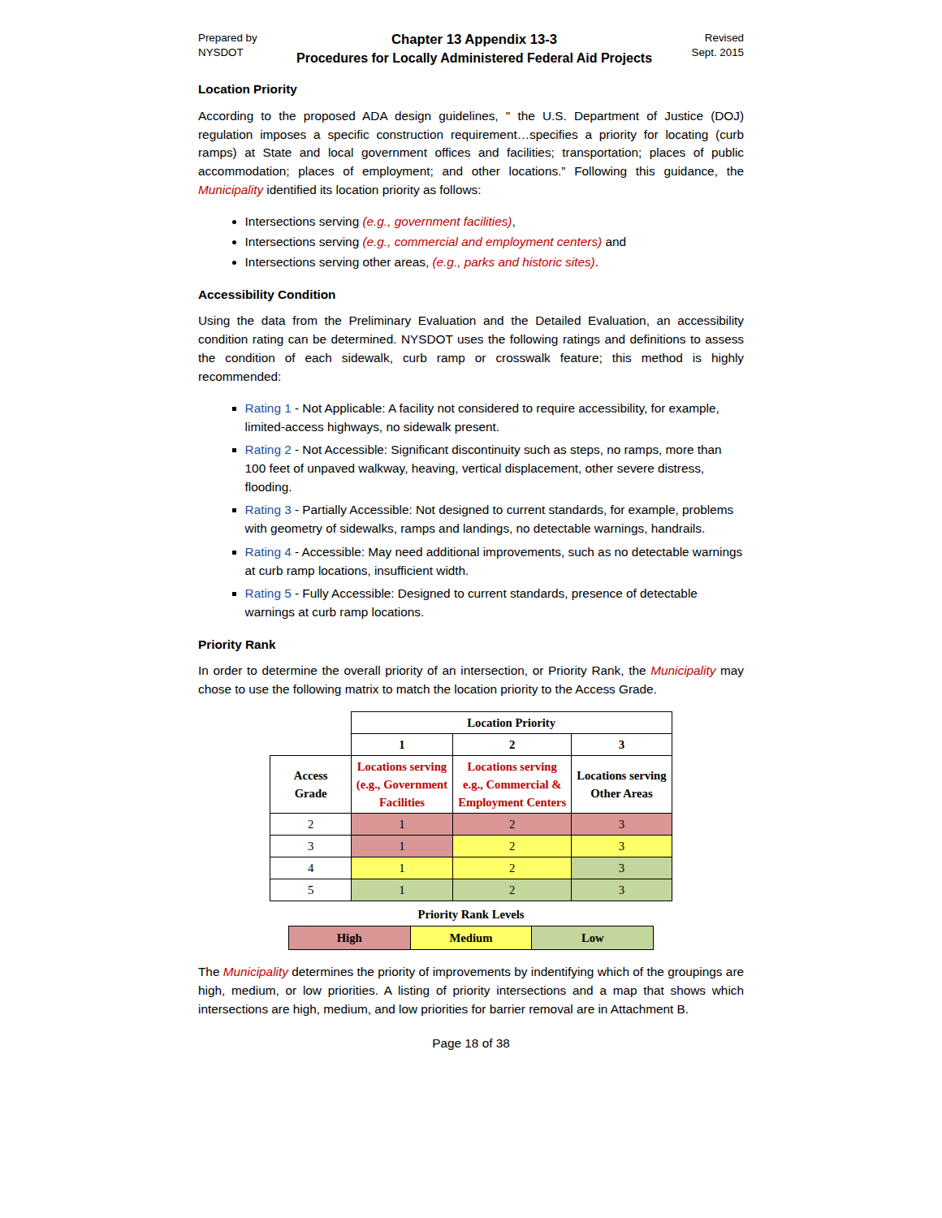Prepared by
NYSDOT
Chapter 13 Appendix 13-3
Procedures for Locally Administered Federal Aid Projects
Revised
Sept. 2015
Location Priority
According to the proposed ADA design guidelines, " the U.S. Department of Justice (DOJ) regulation imposes a specific construction requirement…specifies a priority for locating (curb ramps) at State and local government offices and facilities; transportation; places of public accommodation; places of employment; and other locations.” Following this guidance, the Municipality identified its location priority as follows:
Intersections serving (e.g., government facilities),
Intersections serving (e.g., commercial and employment centers) and
Intersections serving other areas, (e.g., parks and historic sites).
Accessibility Condition
Using the data from the Preliminary Evaluation and the Detailed Evaluation, an accessibility condition rating can be determined. NYSDOT uses the following ratings and definitions to assess the condition of each sidewalk, curb ramp or crosswalk feature; this method is highly recommended:
Rating 1 - Not Applicable: A facility not considered to require accessibility, for example, limited-access highways, no sidewalk present.
Rating 2 - Not Accessible: Significant discontinuity such as steps, no ramps, more than 100 feet of unpaved walkway, heaving, vertical displacement, other severe distress, flooding.
Rating 3 - Partially Accessible: Not designed to current standards, for example, problems with geometry of sidewalks, ramps and landings, no detectable warnings, handrails.
Rating 4 - Accessible: May need additional improvements, such as no detectable warnings at curb ramp locations, insufficient width.
Rating 5 - Fully Accessible: Designed to current standards, presence of detectable warnings at curb ramp locations.
Priority Rank
In order to determine the overall priority of an intersection, or Priority Rank, the Municipality may chose to use the following matrix to match the location priority to the Access Grade.
| | Location Priority |
| | 1 | 2 | 3 |
| Access Grade | Locations serving (e.g., Government Facilities | Locations serving e.g., Commercial & Employment Centers | Locations serving Other Areas |
| 2 | 1 | 2 | 3 |
| 3 | 1 | 2 | 3 |
| 4 | 1 | 2 | 3 |
| 5 | 1 | 2 | 3 |
Priority Rank Levels
| High | Medium | Low |
The Municipality determines the priority of improvements by indentifying which of the groupings are high, medium, or low priorities. A listing of priority intersections and a map that shows which intersections are high, medium, and low priorities for barrier removal are in Attachment B.
Page 18 of 38